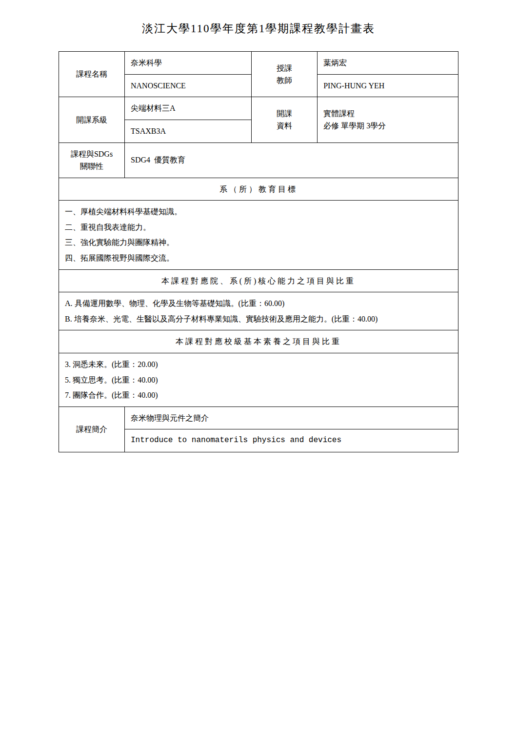淡江大學110學年度第1學期課程教學計畫表
| 課程名稱 | 奈米科學 | 授課 教師 | 葉炳宏 |
| NANOSCIENCE | PING-HUNG YEH |
| 開課系級 | 尖端材料三A | 開課 資料 | 實體課程 必修 單學期 3學分 |
| TSAXB3A |
| 課程與SDGs 關聯性 | SDG4 優質教育 |
| 系（所）教育目標 |
| 一、厚植尖端材料科學基礎知識。 二、重視自我表達能力。 三、強化實驗能力與團隊精神。 四、拓展國際視野與國際交流。 |
| 本課程對應院、系(所)核心能力之項目與比重 |
| A. 具備運用數學、物理、化學及生物等基礎知識。(比重：60.00) B. 培養奈米、光電、生醫以及高分子材料專業知識、實驗技術及應用之能力。(比重：40.00) |
| 本課程對應校級基本素養之項目與比重 |
| 3. 洞悉未來。(比重：20.00) 5. 獨立思考。(比重：40.00) 7. 團隊合作。(比重：40.00) |
| 課程簡介 | 奈米物理與元件之簡介 |
| Introduce to nanomaterils physics and devices |